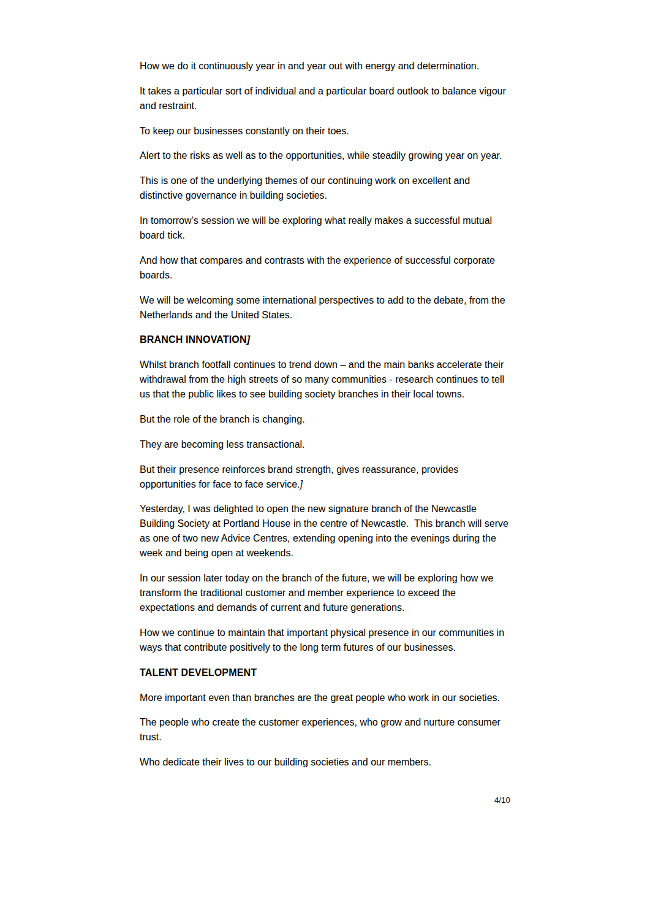How we do it continuously year in and year out with energy and determination.
It takes a particular sort of individual and a particular board outlook to balance vigour and restraint.
To keep our businesses constantly on their toes.
Alert to the risks as well as to the opportunities, while steadily growing year on year.
This is one of the underlying themes of our continuing work on excellent and distinctive governance in building societies.
In tomorrow’s session we will be exploring what really makes a successful mutual board tick.
And how that compares and contrasts with the experience of successful corporate boards.
We will be welcoming some international perspectives to add to the debate, from the Netherlands and the United States.
BRANCH INNOVATION]
Whilst branch footfall continues to trend down – and the main banks accelerate their withdrawal from the high streets of so many communities - research continues to tell us that the public likes to see building society branches in their local towns.
But the role of the branch is changing.
They are becoming less transactional.
But their presence reinforces brand strength, gives reassurance, provides opportunities for face to face service.]
Yesterday, I was delighted to open the new signature branch of the Newcastle Building Society at Portland House in the centre of Newcastle. This branch will serve as one of two new Advice Centres, extending opening into the evenings during the week and being open at weekends.
In our session later today on the branch of the future, we will be exploring how we transform the traditional customer and member experience to exceed the expectations and demands of current and future generations.
How we continue to maintain that important physical presence in our communities in ways that contribute positively to the long term futures of our businesses.
TALENT DEVELOPMENT
More important even than branches are the great people who work in our societies.
The people who create the customer experiences, who grow and nurture consumer trust.
Who dedicate their lives to our building societies and our members.
4/10